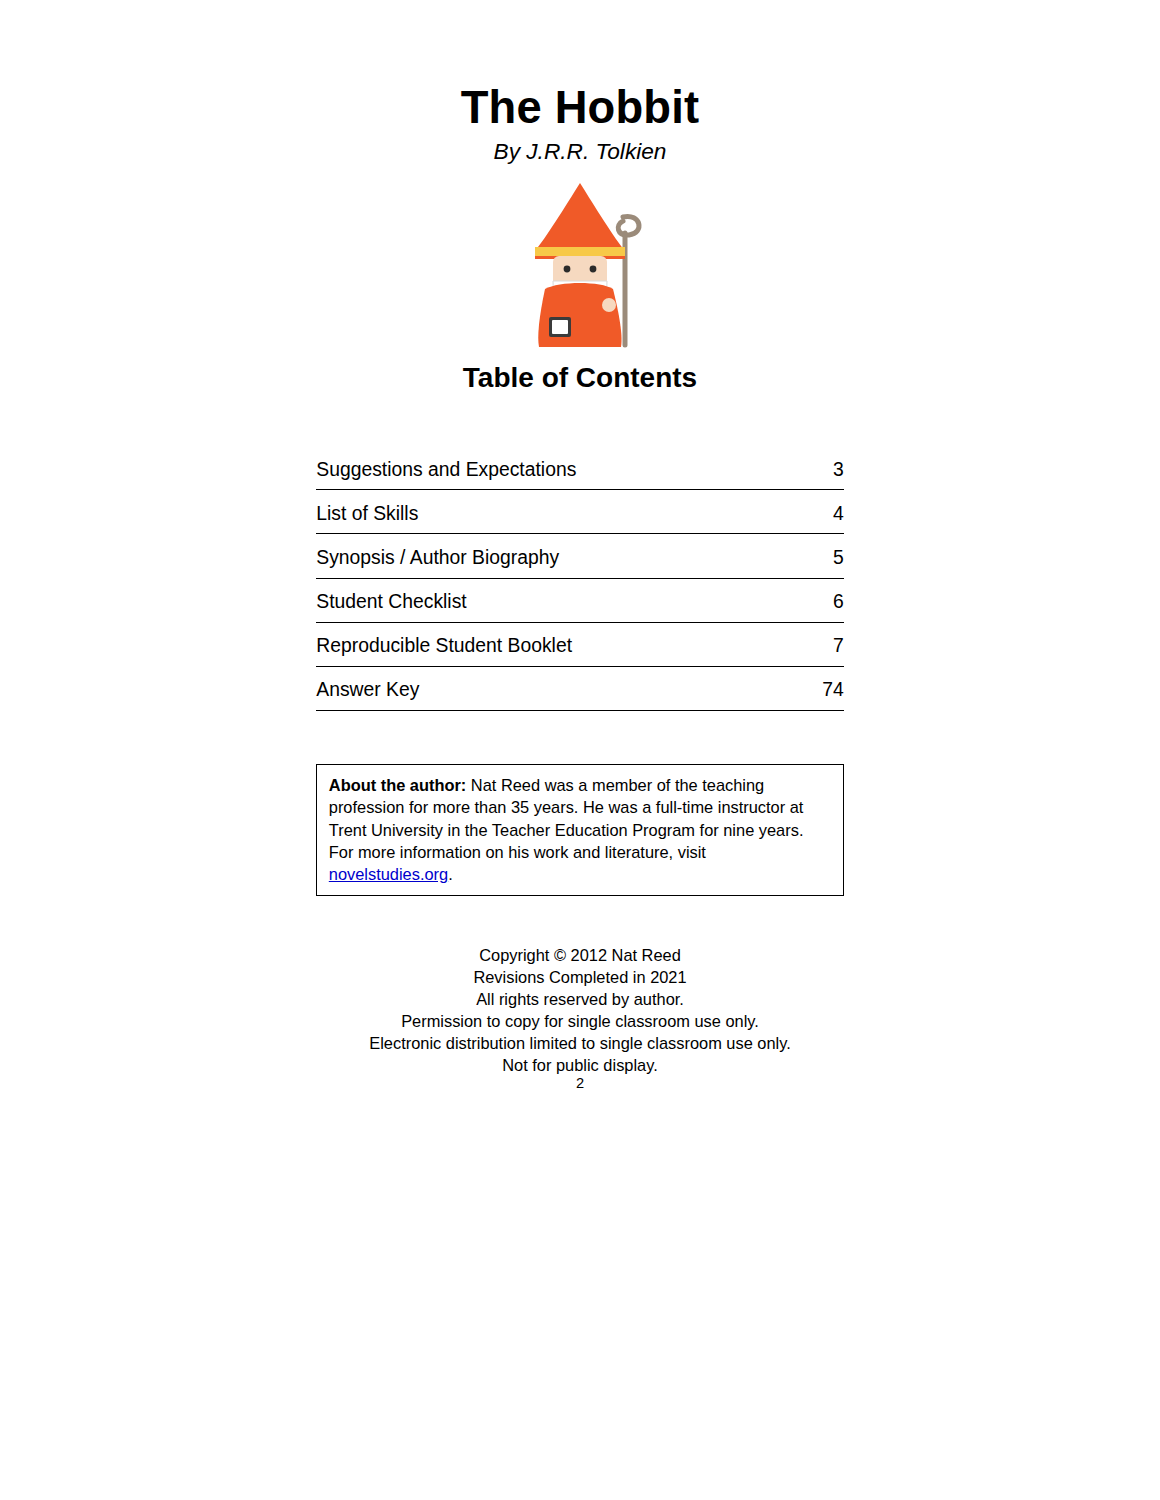The Hobbit
By J.R.R. Tolkien
Wizard illustration
Table of Contents
| Suggestions and Expectations | 3 |
| List of Skills | 4 |
| Synopsis / Author Biography | 5 |
| Student Checklist | 6 |
| Reproducible Student Booklet | 7 |
| Answer Key | 74 |
About the author: Nat Reed was a member of the teaching profession for more than 35 years. He was a full-time instructor at Trent University in the Teacher Education Program for nine years. For more information on his work and literature, visit novelstudies.org.
Copyright © 2012 Nat Reed
Revisions Completed in 2021
All rights reserved by author.
Permission to copy for single classroom use only.
Electronic distribution limited to single classroom use only.
Not for public display.
2